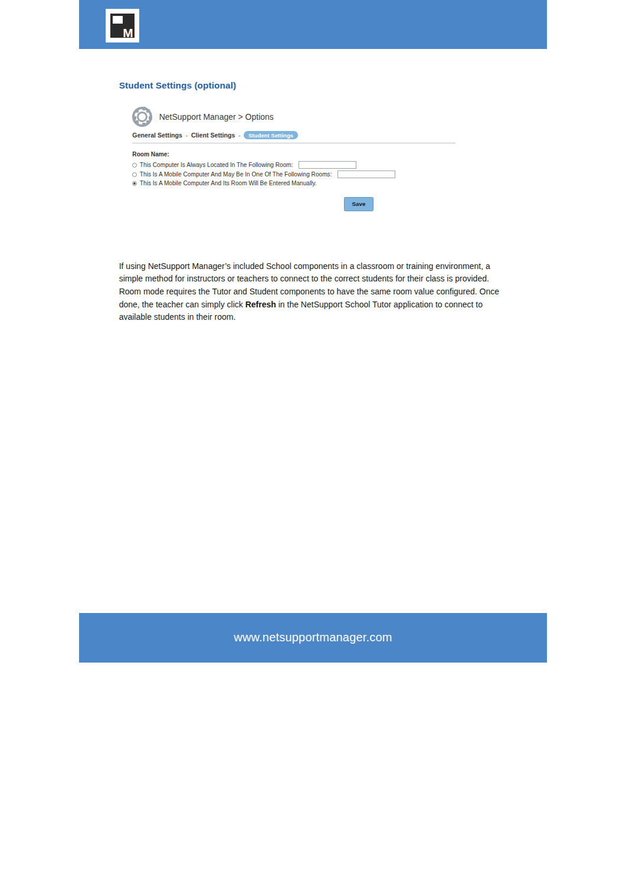Student Settings (optional)
NetSupport Manager > Options
General Settings - Client Settings - Student Settings
Room Name:
This Computer Is Always Located In The Following Room:
This Is A Mobile Computer And May Be In One Of The Following Rooms:
This Is A Mobile Computer And Its Room Will Be Entered Manually.
Save
If using NetSupport Manager’s included School components in a classroom or training environment, a simple method for instructors or teachers to connect to the correct students for their class is provided. Room mode requires the Tutor and Student components to have the same room value configured. Once done, the teacher can simply click Refresh in the NetSupport School Tutor application to connect to available students in their room.
www.netsupportmanager.com